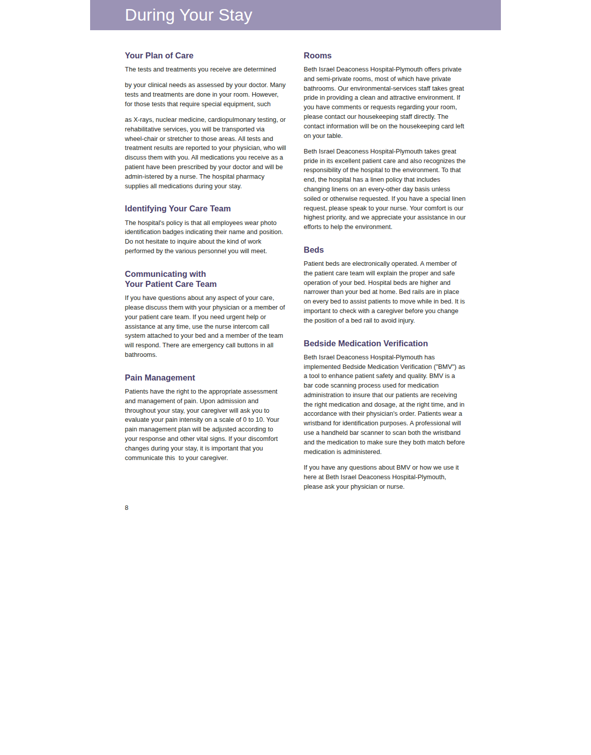During Your Stay
Your Plan of Care
The tests and treatments you receive are determined
by your clinical needs as assessed by your doctor. Many tests and treatments are done in your room. However, for those tests that require special equipment, such
as X-rays, nuclear medicine, cardiopulmonary testing, or rehabilitative services, you will be transported via wheel‑chair or stretcher to those areas. All tests and treatment results are reported to your physician, who will discuss them with you. All medications you receive as a patient have been prescribed by your doctor and will be admin‑istered by a nurse. The hospital pharmacy supplies all medications during your stay.
Identifying Your Care Team
The hospital's policy is that all employees wear photo identification badges indicating their name and position. Do not hesitate to inquire about the kind of work performed by the various personnel you will meet.
Communicating with
Your Patient Care Team
If you have questions about any aspect of your care, please discuss them with your physician or a member of your patient care team. If you need urgent help or assistance at any time, use the nurse intercom call system attached to your bed and a member of the team will respond. There are emergency call buttons in all bathrooms.
Pain Management
Patients have the right to the appropriate assessment and management of pain. Upon admission and throughout your stay, your caregiver will ask you to evaluate your pain intensity on a scale of 0 to 10. Your pain management plan will be adjusted according to your response and other vital signs. If your discomfort changes during your stay, it is important that you communicate this to your caregiver.
Rooms
Beth Israel Deaconess Hospital-Plymouth offers private and semi-private rooms, most of which have private bathrooms. Our environmental-services staff takes great pride in providing a clean and attractive environment. If you have comments or requests regarding your room, please contact our housekeeping staff directly. The contact information will be on the housekeeping card left on your table.
Beth Israel Deaconess Hospital-Plymouth takes great pride in its excellent patient care and also recognizes the responsibility of the hospital to the environment. To that end, the hospital has a linen policy that includes changing linens on an every-other day basis unless soiled or otherwise requested. If you have a special linen request, please speak to your nurse. Your comfort is our highest priority, and we appreciate your assistance in our efforts to help the environment.
Beds
Patient beds are electronically operated. A member of the patient care team will explain the proper and safe operation of your bed. Hospital beds are higher and narrower than your bed at home. Bed rails are in place on every bed to assist patients to move while in bed. It is important to check with a caregiver before you change the position of a bed rail to avoid injury.
Bedside Medication Verification
Beth Israel Deaconess Hospital-Plymouth has implemented Bedside Medication Verification ("BMV") as a tool to enhance patient safety and quality. BMV is a bar code scanning process used for medication administration to insure that our patients are receiving the right medication and dosage, at the right time, and in accordance with their physician's order. Patients wear a wristband for identification purposes. A professional will use a handheld bar scanner to scan both the wristband and the medication to make sure they both match before medication is administered.
If you have any questions about BMV or how we use it here at Beth Israel Deaconess Hospital-Plymouth, please ask your physician or nurse.
8